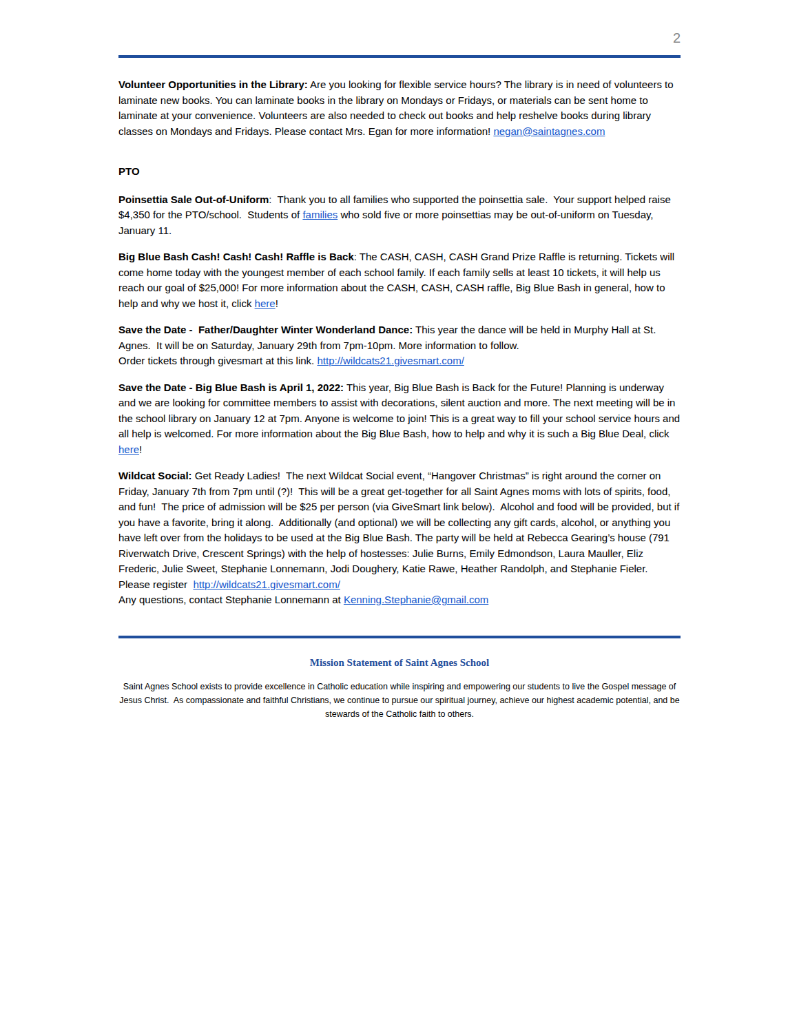2
Volunteer Opportunities in the Library: Are you looking for flexible service hours? The library is in need of volunteers to laminate new books. You can laminate books in the library on Mondays or Fridays, or materials can be sent home to laminate at your convenience. Volunteers are also needed to check out books and help reshelve books during library classes on Mondays and Fridays. Please contact Mrs. Egan for more information! negan@saintagnes.com
PTO
Poinsettia Sale Out-of-Uniform: Thank you to all families who supported the poinsettia sale. Your support helped raise $4,350 for the PTO/school. Students of families who sold five or more poinsettias may be out-of-uniform on Tuesday, January 11.
Big Blue Bash Cash! Cash! Cash! Raffle is Back: The CASH, CASH, CASH Grand Prize Raffle is returning. Tickets will come home today with the youngest member of each school family. If each family sells at least 10 tickets, it will help us reach our goal of $25,000! For more information about the CASH, CASH, CASH raffle, Big Blue Bash in general, how to help and why we host it, click here!
Save the Date - Father/Daughter Winter Wonderland Dance: This year the dance will be held in Murphy Hall at St. Agnes. It will be on Saturday, January 29th from 7pm-10pm. More information to follow.
Order tickets through givesmart at this link. http://wildcats21.givesmart.com/
Save the Date - Big Blue Bash is April 1, 2022: This year, Big Blue Bash is Back for the Future! Planning is underway and we are looking for committee members to assist with decorations, silent auction and more. The next meeting will be in the school library on January 12 at 7pm. Anyone is welcome to join! This is a great way to fill your school service hours and all help is welcomed. For more information about the Big Blue Bash, how to help and why it is such a Big Blue Deal, click here!
Wildcat Social: Get Ready Ladies! The next Wildcat Social event, “Hangover Christmas” is right around the corner on Friday, January 7th from 7pm until (?)! This will be a great get-together for all Saint Agnes moms with lots of spirits, food, and fun! The price of admission will be $25 per person (via GiveSmart link below). Alcohol and food will be provided, but if you have a favorite, bring it along. Additionally (and optional) we will be collecting any gift cards, alcohol, or anything you have left over from the holidays to be used at the Big Blue Bash. The party will be held at Rebecca Gearing’s house (791 Riverwatch Drive, Crescent Springs) with the help of hostesses: Julie Burns, Emily Edmondson, Laura Mauller, Eliz Frederic, Julie Sweet, Stephanie Lonnemann, Jodi Doughery, Katie Rawe, Heather Randolph, and Stephanie Fieler. Please register http://wildcats21.givesmart.com/
Any questions, contact Stephanie Lonnemann at Kenning.Stephanie@gmail.com
Mission Statement of Saint Agnes School
Saint Agnes School exists to provide excellence in Catholic education while inspiring and empowering our students to live the Gospel message of Jesus Christ. As compassionate and faithful Christians, we continue to pursue our spiritual journey, achieve our highest academic potential, and be stewards of the Catholic faith to others.